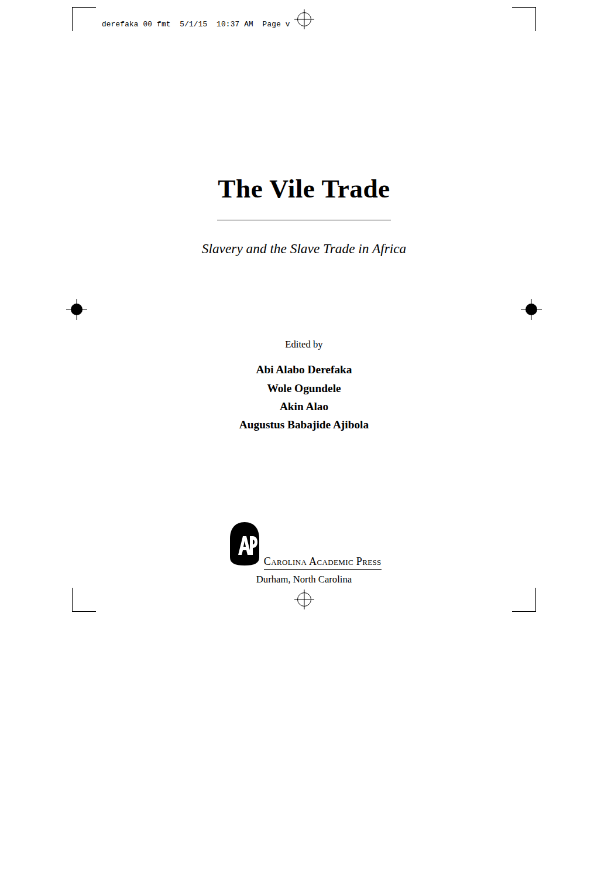derefaka 00 fmt 5/1/15 10:37 AM Page v
The Vile Trade
Slavery and the Slave Trade in Africa
Edited by
Abi Alabo Derefaka
Wole Ogundele
Akin Alao
Augustus Babajide Ajibola
Carolina Academic Press
Durham, North Carolina